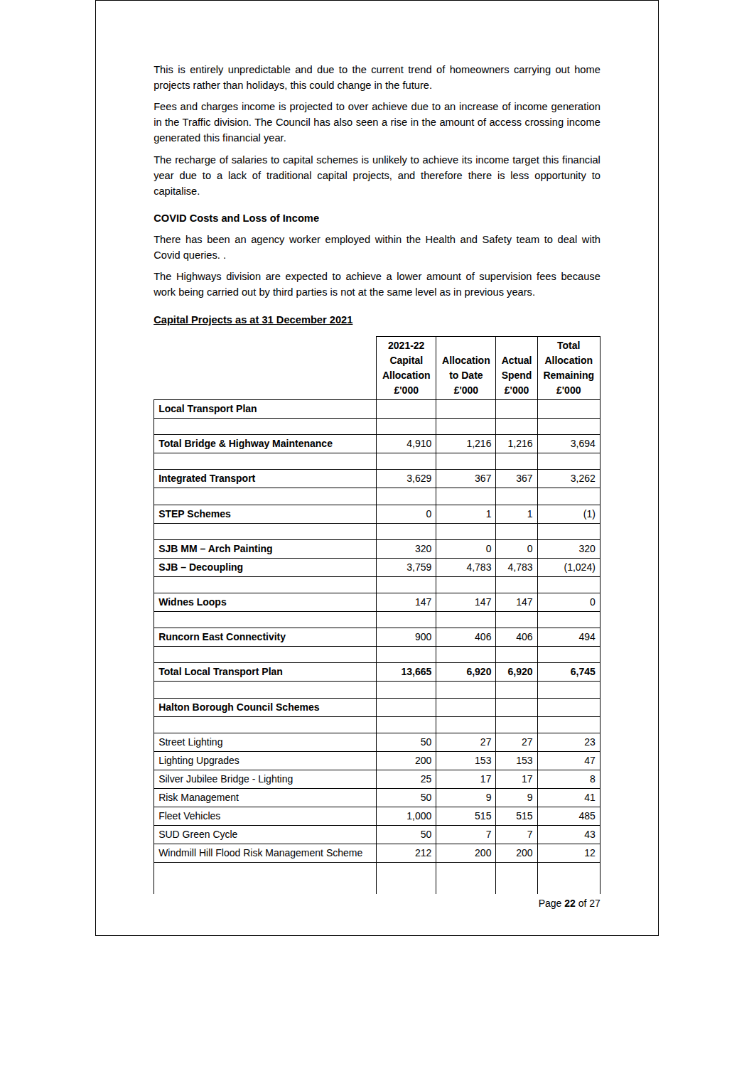This is entirely unpredictable and due to the current trend of homeowners carrying out home projects rather than holidays, this could change in the future.
Fees and charges income is projected to over achieve due to an increase of income generation in the Traffic division. The Council has also seen a rise in the amount of access crossing income generated this financial year.
The recharge of salaries to capital schemes is unlikely to achieve its income target this financial year due to a lack of traditional capital projects, and therefore there is less opportunity to capitalise.
COVID Costs and Loss of Income
There has been an agency worker employed within the Health and Safety team to deal with Covid queries. .
The Highways division are expected to achieve a lower amount of supervision fees because work being carried out by third parties is not at the same level as in previous years.
Capital Projects as at 31 December 2021
| | 2021-22 Capital Allocation £'000 | Allocation to Date £'000 | Actual Spend £'000 | Total Allocation Remaining £'000 |
| --- | --- | --- | --- | --- |
| Local Transport Plan | | | | |
| Total Bridge & Highway Maintenance | 4,910 | 1,216 | 1,216 | 3,694 |
| Integrated Transport | 3,629 | 367 | 367 | 3,262 |
| STEP Schemes | 0 | 1 | 1 | (1) |
| SJB MM – Arch Painting | 320 | 0 | 0 | 320 |
| SJB – Decoupling | 3,759 | 4,783 | 4,783 | (1,024) |
| Widnes Loops | 147 | 147 | 147 | 0 |
| Runcorn East Connectivity | 900 | 406 | 406 | 494 |
| Total Local Transport Plan | 13,665 | 6,920 | 6,920 | 6,745 |
| Halton Borough Council Schemes | | | | |
| Street Lighting | 50 | 27 | 27 | 23 |
| Lighting Upgrades | 200 | 153 | 153 | 47 |
| Silver Jubilee Bridge - Lighting | 25 | 17 | 17 | 8 |
| Risk Management | 50 | 9 | 9 | 41 |
| Fleet Vehicles | 1,000 | 515 | 515 | 485 |
| SUD Green Cycle | 50 | 7 | 7 | 43 |
| Windmill Hill Flood Risk Management Scheme | 212 | 200 | 200 | 12 |
Page 22 of 27